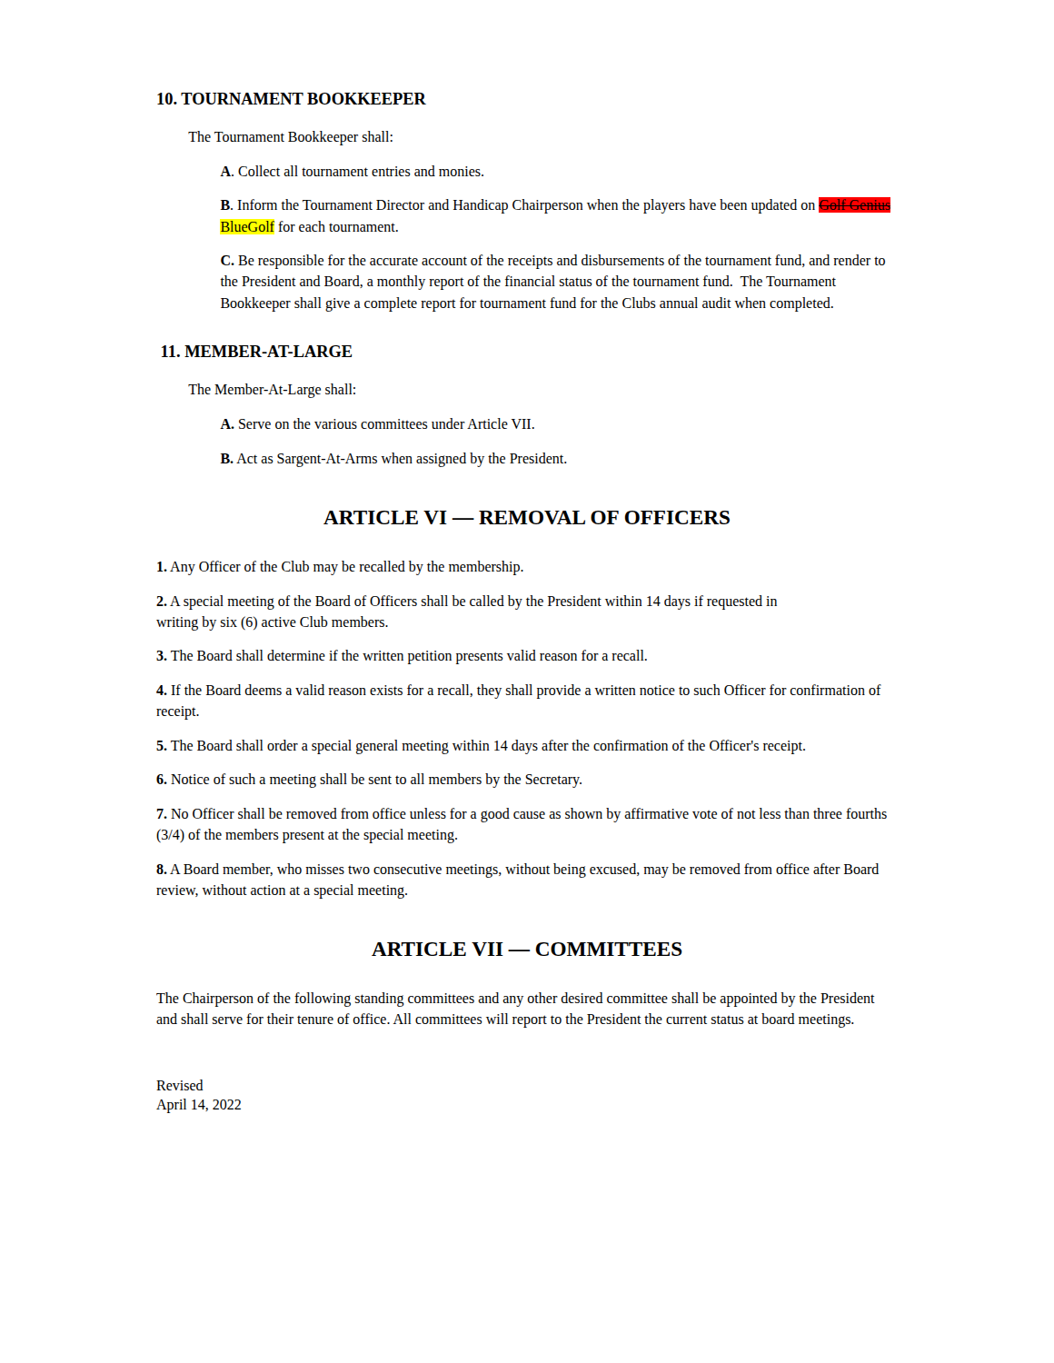10. TOURNAMENT BOOKKEEPER
The Tournament Bookkeeper shall:
A. Collect all tournament entries and monies.
B. Inform the Tournament Director and Handicap Chairperson when the players have been updated on Golf Genius BlueGolf for each tournament.
C. Be responsible for the accurate account of the receipts and disbursements of the tournament fund, and render to the President and Board, a monthly report of the financial status of the tournament fund. The Tournament Bookkeeper shall give a complete report for tournament fund for the Clubs annual audit when completed.
11. MEMBER-AT-LARGE
The Member-At-Large shall:
A. Serve on the various committees under Article VII.
B. Act as Sargent-At-Arms when assigned by the President.
ARTICLE VI — REMOVAL OF OFFICERS
1. Any Officer of the Club may be recalled by the membership.
2. A special meeting of the Board of Officers shall be called by the President within 14 days if requested in
writing by six (6) active Club members.
3. The Board shall determine if the written petition presents valid reason for a recall.
4. If the Board deems a valid reason exists for a recall, they shall provide a written notice to such Officer for confirmation of receipt.
5. The Board shall order a special general meeting within 14 days after the confirmation of the Officer's receipt.
6. Notice of such a meeting shall be sent to all members by the Secretary.
7. No Officer shall be removed from office unless for a good cause as shown by affirmative vote of not less than three fourths (3/4) of the members present at the special meeting.
8. A Board member, who misses two consecutive meetings, without being excused, may be removed from office after Board review, without action at a special meeting.
ARTICLE VII — COMMITTEES
The Chairperson of the following standing committees and any other desired committee shall be appointed by the President and shall serve for their tenure of office. All committees will report to the President the current status at board meetings.
Revised
April 14, 2022